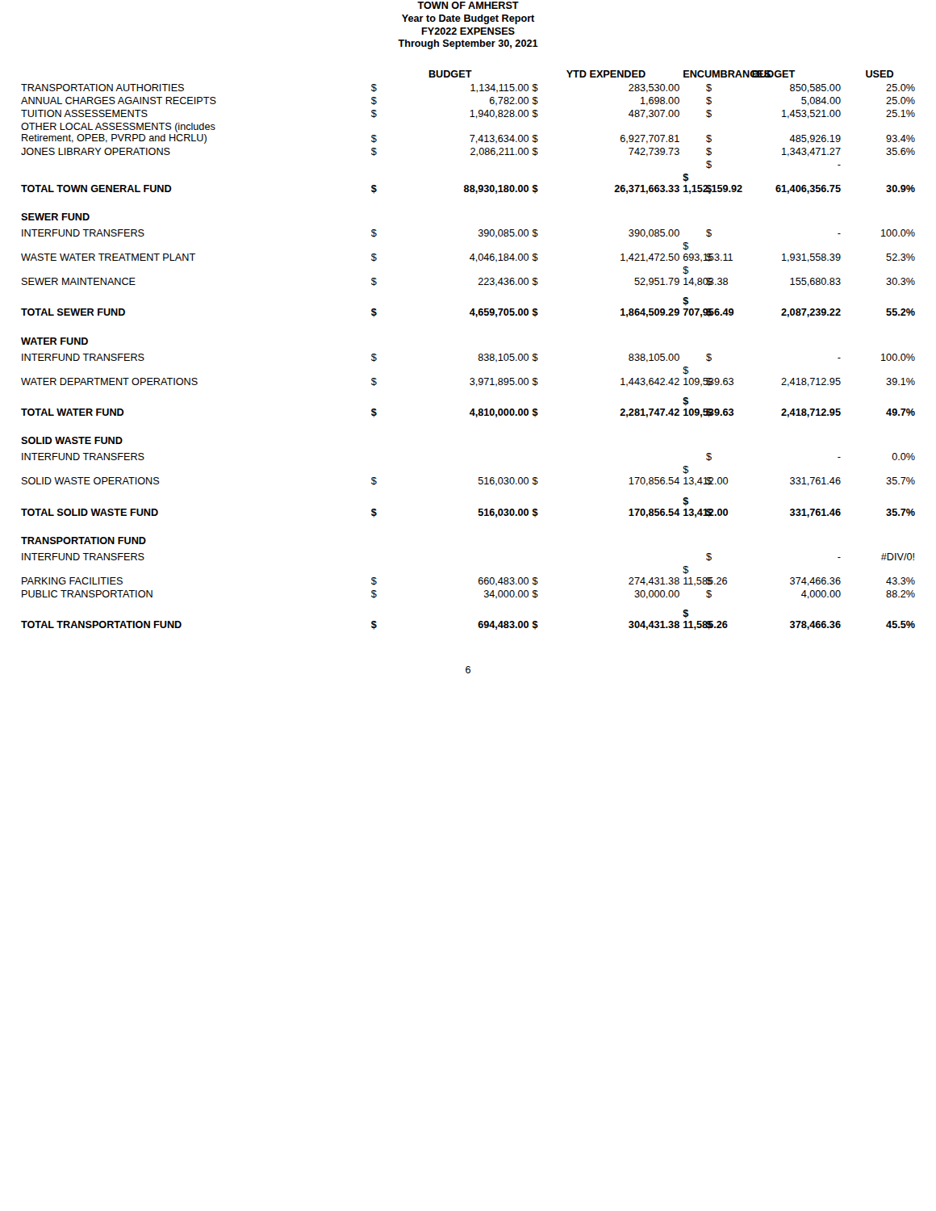TOWN OF AMHERST
Year to Date Budget Report
FY2022 EXPENSES
Through September 30, 2021
| | BUDGET | YTD EXPENDED | ENCUMBRANCES | BUDGET | USED |
| --- | --- | --- | --- | --- | --- |
| TRANSPORTATION AUTHORITIES | $ | 1,134,115.00 | $ | 283,530.00 | | $ 850,585.00 | 25.0% |
| ANNUAL CHARGES AGAINST RECEIPTS | $ | 6,782.00 | $ | 1,698.00 | | $ 5,084.00 | 25.0% |
| TUITION ASSESSEMENTS | $ | 1,940,828.00 | $ | 487,307.00 | | $ 1,453,521.00 | 25.1% |
| OTHER LOCAL ASSESSMENTS (includes Retirement, OPEB, PVRPD and HCRLU) | $ | 7,413,634.00 | $ | 6,927,707.81 | | $ 485,926.19 | 93.4% |
| JONES LIBRARY OPERATIONS | $ | 2,086,211.00 | $ | 742,739.73 | | $ 1,343,471.27 | 35.6% |
| | | | | | | $ - | |
| TOTAL TOWN GENERAL FUND | $ | 88,930,180.00 | $ | 26,371,663.33 | $ 1,152,159.92 | $ 61,406,356.75 | 30.9% |
| SEWER FUND |
| INTERFUND TRANSFERS | $ | 390,085.00 | $ | 390,085.00 | | $ - | 100.0% |
| WASTE WATER TREATMENT PLANT | $ | 4,046,184.00 | $ | 1,421,472.50 | $ 693,153.11 | $ 1,931,558.39 | 52.3% |
| SEWER MAINTENANCE | $ | 223,436.00 | $ | 52,951.79 | $ 14,803.38 | $ 155,680.83 | 30.3% |
| TOTAL SEWER FUND | $ | 4,659,705.00 | $ | 1,864,509.29 | $ 707,956.49 | $ 2,087,239.22 | 55.2% |
| WATER FUND |
| INTERFUND TRANSFERS | $ | 838,105.00 | $ | 838,105.00 | | $ - | 100.0% |
| WATER DEPARTMENT OPERATIONS | $ | 3,971,895.00 | $ | 1,443,642.42 | $ 109,539.63 | $ 2,418,712.95 | 39.1% |
| TOTAL WATER FUND | $ | 4,810,000.00 | $ | 2,281,747.42 | $ 109,539.63 | $ 2,418,712.95 | 49.7% |
| SOLID WASTE FUND |
| INTERFUND TRANSFERS | | | | | | $ - | 0.0% |
| SOLID WASTE OPERATIONS | $ | 516,030.00 | $ | 170,856.54 | $ 13,412.00 | $ 331,761.46 | 35.7% |
| TOTAL SOLID WASTE FUND | $ | 516,030.00 | $ | 170,856.54 | $ 13,412.00 | $ 331,761.46 | 35.7% |
| TRANSPORTATION FUND |
| INTERFUND TRANSFERS | | | | | | $ - | #DIV/0! |
| PARKING FACILITIES | $ | 660,483.00 | $ | 274,431.38 | $ 11,585.26 | $ 374,466.36 | 43.3% |
| PUBLIC TRANSPORTATION | $ | 34,000.00 | $ | 30,000.00 | | $ 4,000.00 | 88.2% |
| TOTAL TRANSPORTATION FUND | $ | 694,483.00 | $ | 304,431.38 | $ 11,585.26 | $ 378,466.36 | 45.5% |
6